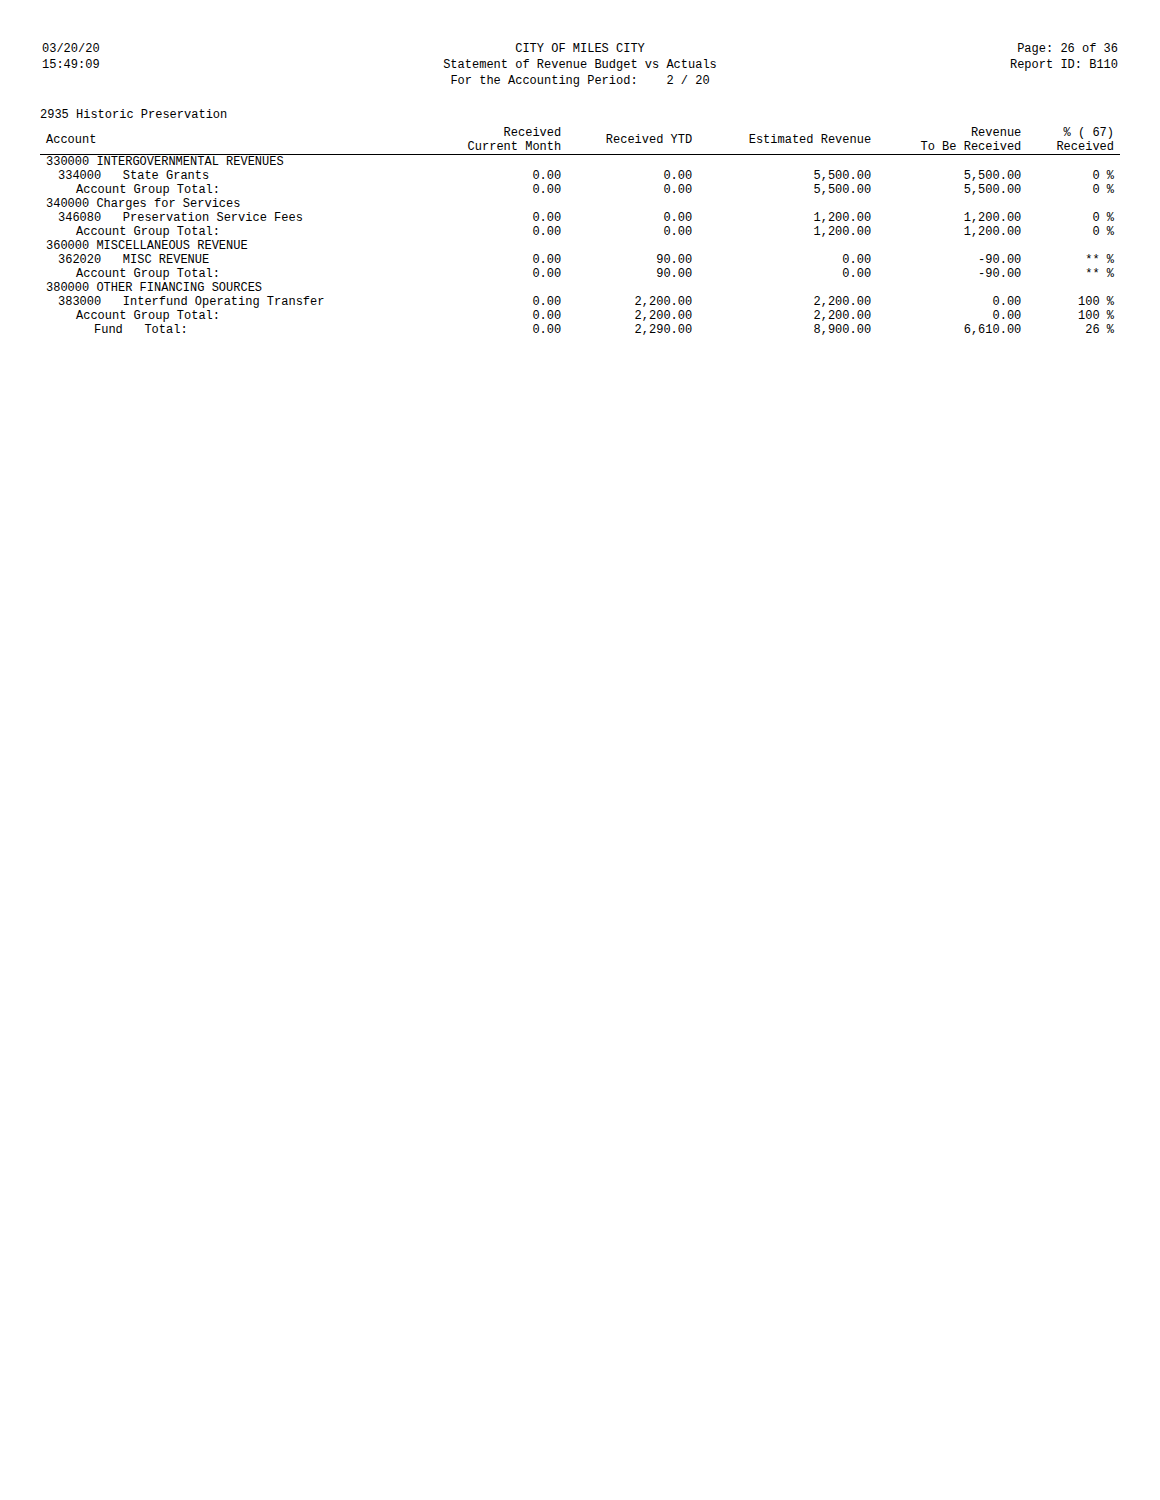| 03/20/20 | CITY OF MILES CITY | Page: 26 of 36 |
| 15:49:09 | Statement of Revenue Budget vs Actuals | Report ID: B110 |
| | For the Accounting Period: 2 / 20 | |
2935 Historic Preservation
| Account | Received Current Month | Received YTD | Estimated Revenue | Revenue To Be Received | % ( 67) Received |
| --- | --- | --- | --- | --- | --- |
| 330000 INTERGOVERNMENTAL REVENUES |
| 334000 State Grants | 0.00 | 0.00 | 5,500.00 | 5,500.00 | 0 % |
| Account Group Total: | 0.00 | 0.00 | 5,500.00 | 5,500.00 | 0 % |
| 340000 Charges for Services |
| 346080 Preservation Service Fees | 0.00 | 0.00 | 1,200.00 | 1,200.00 | 0 % |
| Account Group Total: | 0.00 | 0.00 | 1,200.00 | 1,200.00 | 0 % |
| 360000 MISCELLANEOUS REVENUE |
| 362020 MISC REVENUE | 0.00 | 90.00 | 0.00 | -90.00 | ** % |
| Account Group Total: | 0.00 | 90.00 | 0.00 | -90.00 | ** % |
| 380000 OTHER FINANCING SOURCES |
| 383000 Interfund Operating Transfer | 0.00 | 2,200.00 | 2,200.00 | 0.00 | 100 % |
| Account Group Total: | 0.00 | 2,200.00 | 2,200.00 | 0.00 | 100 % |
| Fund Total: | 0.00 | 2,290.00 | 8,900.00 | 6,610.00 | 26 % |